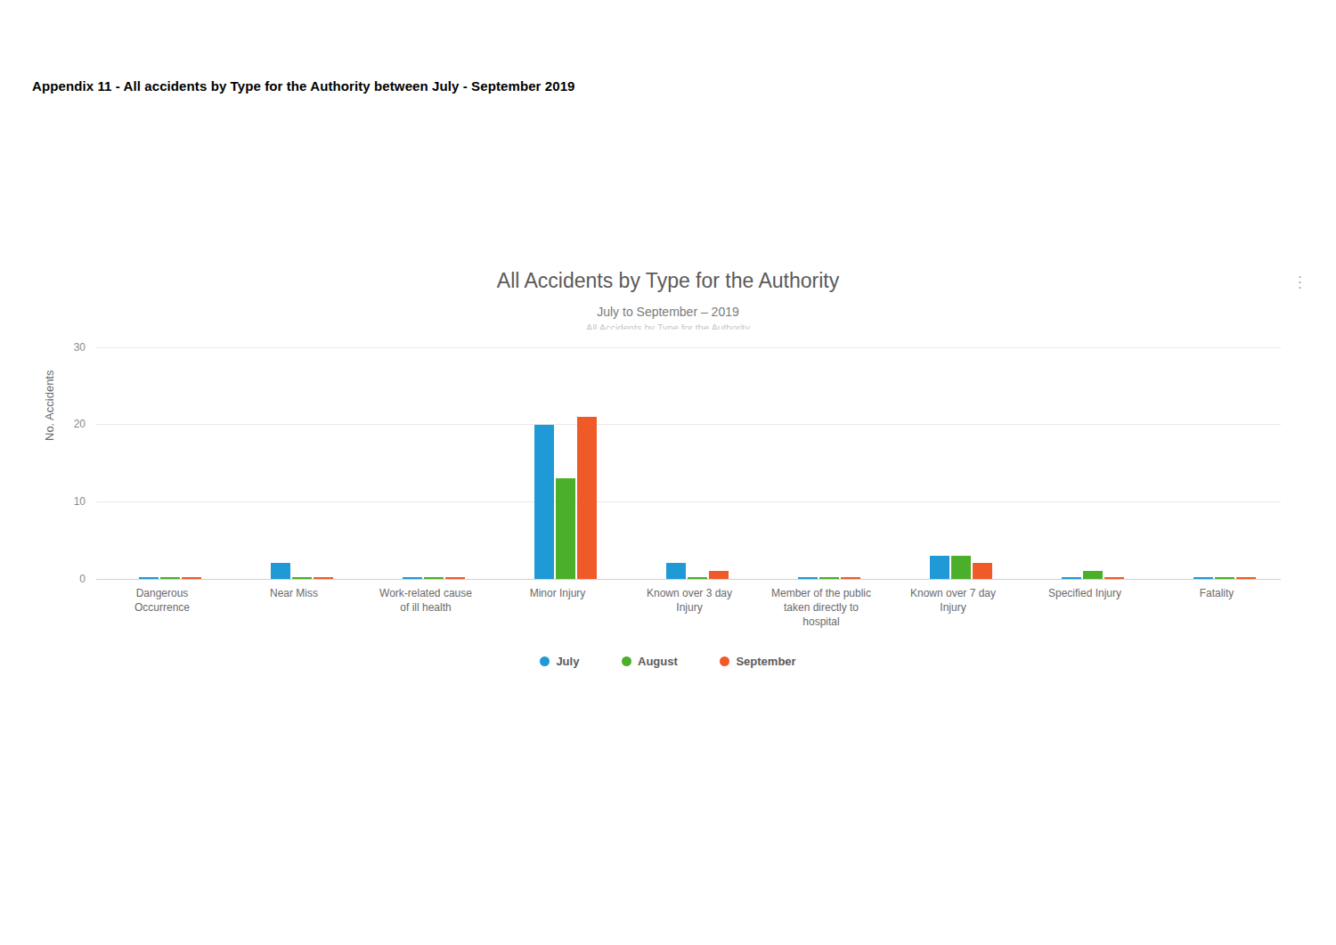Appendix 11 - All accidents by Type for the Authority between July - September 2019
···
All Accidents by Type for the Authority
July to September – 2019
All Accidents by Type for the Authority
No. Accidents
30
20
10
0
Dangerous
Occurrence
Near Miss
Work-related cause
of ill health
Minor Injury
Known over 3 day
Injury
Member of the public
taken directly to
hospital
Known over 7 day
Injury
Specified Injury
Fatality
July August September